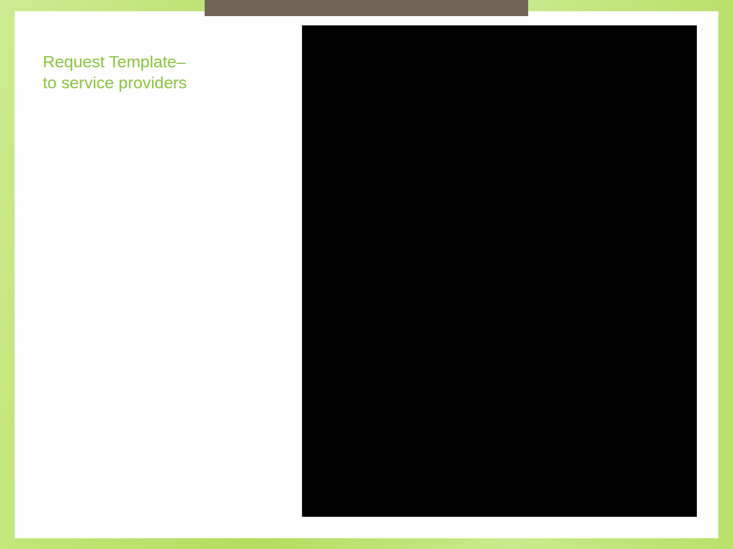Request Template–
to service providers